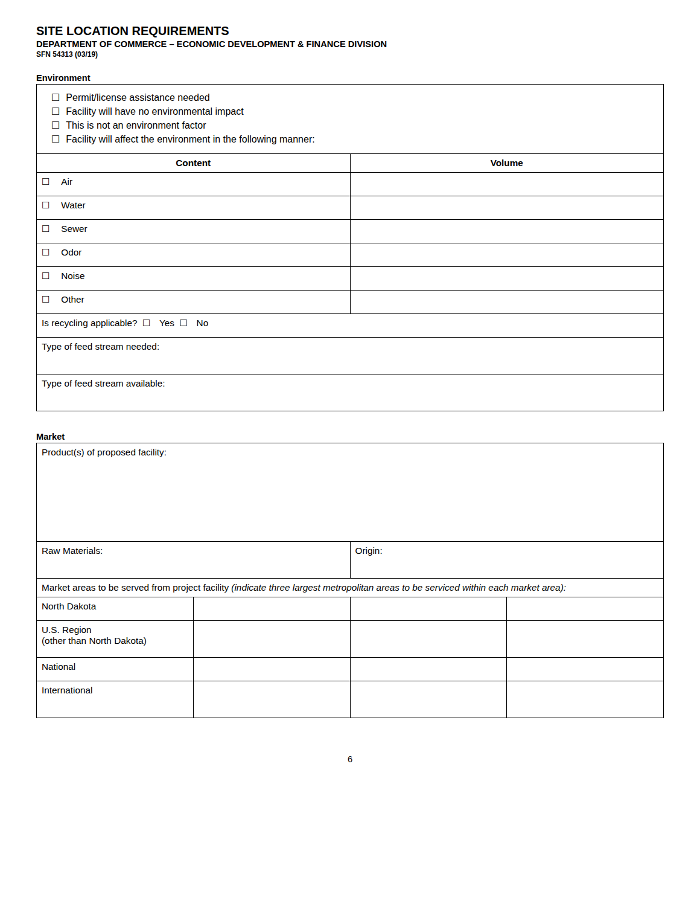SITE LOCATION REQUIREMENTS
DEPARTMENT OF COMMERCE – ECONOMIC DEVELOPMENT & FINANCE DIVISION
SFN 54313 (03/19)
Environment
☐Permit/license assistance needed
☐Facility will have no environmental impact
☐This is not an environment factor
☐Facility will affect the environment in the following manner:
| Content | Volume |
| --- | --- |
| ☐ Air | |
| ☐ Water | |
| ☐ Sewer | |
| ☐ Odor | |
| ☐ Noise | |
| ☐ Other | |
| Is recycling applicable? ☐ Yes ☐ No |
| Type of feed stream needed: |
| Type of feed stream available: |
Market
| Product(s) of proposed facility: |
| Raw Materials: | Origin: |
| Market areas to be served from project facility (indicate three largest metropolitan areas to be serviced within each market area): |
| North Dakota | | | |
| U.S. Region (other than North Dakota) | | | |
| National | | | |
| International | | | |
6